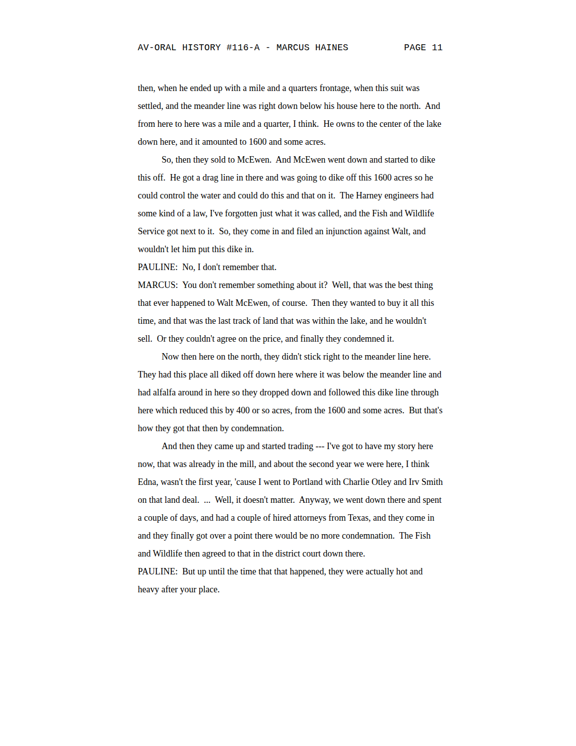AV-Oral History #116-A - Marcus Haines Page 11
then, when he ended up with a mile and a quarters frontage, when this suit was settled, and the meander line was right down below his house here to the north. And from here to here was a mile and a quarter, I think. He owns to the center of the lake down here, and it amounted to 1600 and some acres.
So, then they sold to McEwen. And McEwen went down and started to dike this off. He got a drag line in there and was going to dike off this 1600 acres so he could control the water and could do this and that on it. The Harney engineers had some kind of a law, I've forgotten just what it was called, and the Fish and Wildlife Service got next to it. So, they come in and filed an injunction against Walt, and wouldn't let him put this dike in.
Pauline: No, I don't remember that.
Marcus: You don't remember something about it? Well, that was the best thing that ever happened to Walt McEwen, of course. Then they wanted to buy it all this time, and that was the last track of land that was within the lake, and he wouldn't sell. Or they couldn't agree on the price, and finally they condemned it.
Now then here on the north, they didn't stick right to the meander line here. They had this place all diked off down here where it was below the meander line and had alfalfa around in here so they dropped down and followed this dike line through here which reduced this by 400 or so acres, from the 1600 and some acres. But that's how they got that then by condemnation.
And then they came up and started trading --- I've got to have my story here now, that was already in the mill, and about the second year we were here, I think Edna, wasn't the first year, 'cause I went to Portland with Charlie Otley and Irv Smith on that land deal. ... Well, it doesn't matter. Anyway, we went down there and spent a couple of days, and had a couple of hired attorneys from Texas, and they come in and they finally got over a point there would be no more condemnation. The Fish and Wildlife then agreed to that in the district court down there.
Pauline: But up until the time that that happened, they were actually hot and heavy after your place.